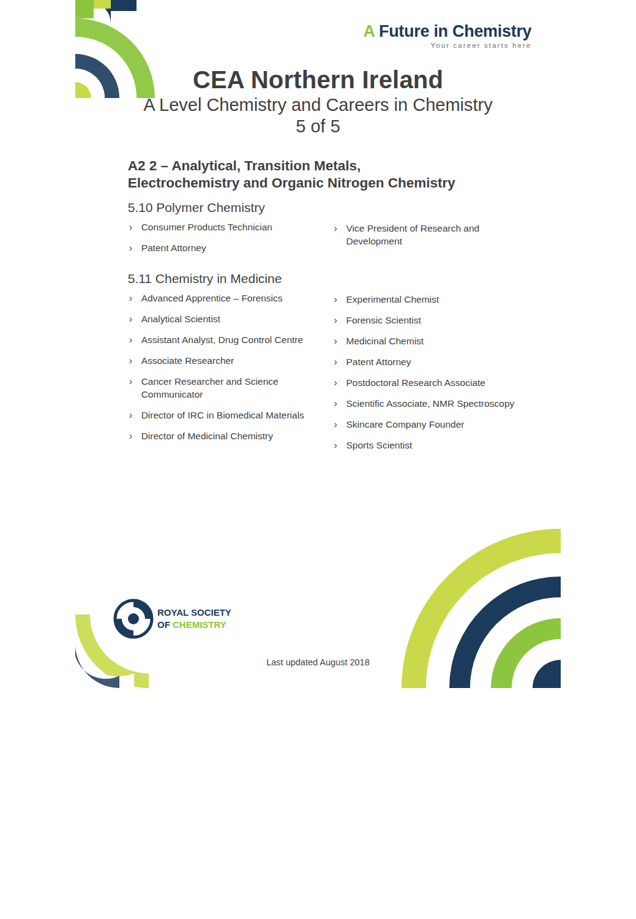A Future in Chemistry
Your career starts here
CEA Northern Ireland
A Level Chemistry and Careers in Chemistry 5 of 5
A2 2 – Analytical, Transition Metals,
Electrochemistry and Organic Nitrogen Chemistry
5.10 Polymer Chemistry
Consumer Products Technician
Patent Attorney
Vice President of Research and Development
5.11 Chemistry in Medicine
Advanced Apprentice – Forensics
Analytical Scientist
Assistant Analyst, Drug Control Centre
Associate Researcher
Cancer Researcher and Science Communicator
Director of IRC in Biomedical Materials
Director of Medicinal Chemistry
Experimental Chemist
Forensic Scientist
Medicinal Chemist
Patent Attorney
Postdoctoral Research Associate
Scientific Associate, NMR Spectroscopy
Skincare Company Founder
Sports Scientist
ROYAL SOCIETY OF CHEMISTRY
Last updated August 2018